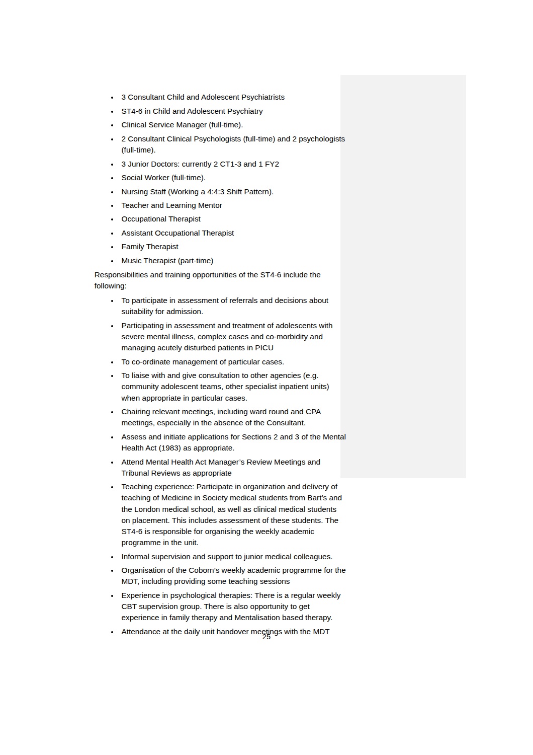3 Consultant Child and Adolescent Psychiatrists
ST4-6 in Child and Adolescent Psychiatry
Clinical Service Manager (full-time).
2 Consultant Clinical Psychologists (full-time) and 2 psychologists (full-time).
3 Junior Doctors: currently 2 CT1-3 and 1 FY2
Social Worker (full-time).
Nursing Staff (Working a 4:4:3 Shift Pattern).
Teacher and Learning Mentor
Occupational Therapist
Assistant Occupational Therapist
Family Therapist
Music Therapist (part-time)
Responsibilities and training opportunities of the ST4-6 include the following:
To participate in assessment of referrals and decisions about suitability for admission.
Participating in assessment and treatment of adolescents with severe mental illness, complex cases and co-morbidity and managing acutely disturbed patients in PICU
To co-ordinate management of particular cases.
To liaise with and give consultation to other agencies (e.g. community adolescent teams, other specialist inpatient units) when appropriate in particular cases.
Chairing relevant meetings, including ward round and CPA meetings, especially in the absence of the Consultant.
Assess and initiate applications for Sections 2 and 3 of the Mental Health Act (1983) as appropriate.
Attend Mental Health Act Manager’s Review Meetings and Tribunal Reviews as appropriate
Teaching experience: Participate in organization and delivery of teaching of Medicine in Society medical students from Bart’s and the London medical school, as well as clinical medical students on placement. This includes assessment of these students. The ST4-6 is responsible for organising the weekly academic programme in the unit.
Informal supervision and support to junior medical colleagues.
Organisation of the Coborn’s weekly academic programme for the MDT, including providing some teaching sessions
Experience in psychological therapies: There is a regular weekly CBT supervision group. There is also opportunity to get experience in family therapy and Mentalisation based therapy.
Attendance at the daily unit handover meetings with the MDT
25